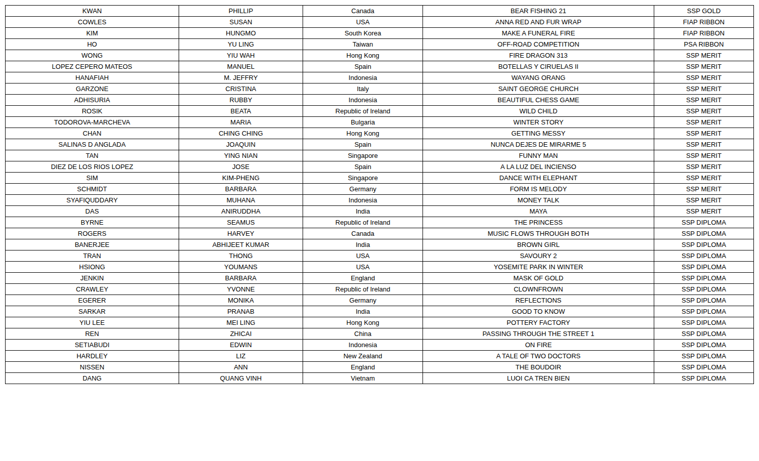| KWAN | PHILLIP | Canada | BEAR FISHING 21 | SSP GOLD |
| COWLES | SUSAN | USA | ANNA RED AND FUR WRAP | FIAP RIBBON |
| KIM | HUNGMO | South Korea | MAKE A FUNERAL FIRE | FIAP RIBBON |
| HO | YU LING | Taiwan | OFF-ROAD COMPETITION | PSA RIBBON |
| WONG | YIU WAH | Hong Kong | FIRE DRAGON 313 | SSP MERIT |
| LOPEZ CEPERO MATEOS | MANUEL | Spain | BOTELLAS Y CIRUELAS II | SSP MERIT |
| HANAFIAH | M. JEFFRY | Indonesia | WAYANG ORANG | SSP MERIT |
| GARZONE | CRISTINA | Italy | SAINT GEORGE CHURCH | SSP MERIT |
| ADHISURIA | RUBBY | Indonesia | BEAUTIFUL CHESS GAME | SSP MERIT |
| ROSIK | BEATA | Republic of Ireland | WILD CHILD | SSP MERIT |
| TODOROVA-MARCHEVA | MARIA | Bulgaria | WINTER STORY | SSP MERIT |
| CHAN | CHING CHING | Hong Kong | GETTING MESSY | SSP MERIT |
| SALINAS D ANGLADA | JOAQUIN | Spain | NUNCA DEJES DE MIRARME 5 | SSP MERIT |
| TAN | YING NIAN | Singapore | FUNNY MAN | SSP MERIT |
| DIEZ DE LOS RIOS LOPEZ | JOSE | Spain | A LA LUZ DEL INCIENSO | SSP MERIT |
| SIM | KIM-PHENG | Singapore | DANCE WITH ELEPHANT | SSP MERIT |
| SCHMIDT | BARBARA | Germany | FORM IS MELODY | SSP MERIT |
| SYAFIQUDDARY | MUHANA | Indonesia | MONEY TALK | SSP MERIT |
| DAS | ANIRUDDHA | India | MAYA | SSP MERIT |
| BYRNE | SEAMUS | Republic of Ireland | THE PRINCESS | SSP DIPLOMA |
| ROGERS | HARVEY | Canada | MUSIC FLOWS THROUGH BOTH | SSP DIPLOMA |
| BANERJEE | ABHIJEET KUMAR | India | BROWN GIRL | SSP DIPLOMA |
| TRAN | THONG | USA | SAVOURY 2 | SSP DIPLOMA |
| HSIONG | YOUMANS | USA | YOSEMITE PARK IN WINTER | SSP DIPLOMA |
| JENKIN | BARBARA | England | MASK OF GOLD | SSP DIPLOMA |
| CRAWLEY | YVONNE | Republic of Ireland | CLOWNFROWN | SSP DIPLOMA |
| EGERER | MONIKA | Germany | REFLECTIONS | SSP DIPLOMA |
| SARKAR | PRANAB | India | GOOD TO KNOW | SSP DIPLOMA |
| YIU LEE | MEI LING | Hong Kong | POTTERY FACTORY | SSP DIPLOMA |
| REN | ZHICAI | China | PASSING THROUGH THE STREET 1 | SSP DIPLOMA |
| SETIABUDI | EDWIN | Indonesia | ON FIRE | SSP DIPLOMA |
| HARDLEY | LIZ | New Zealand | A TALE OF TWO DOCTORS | SSP DIPLOMA |
| NISSEN | ANN | England | THE BOUDOIR | SSP DIPLOMA |
| DANG | QUANG VINH | Vietnam | LUOI CA TREN BIEN | SSP DIPLOMA |